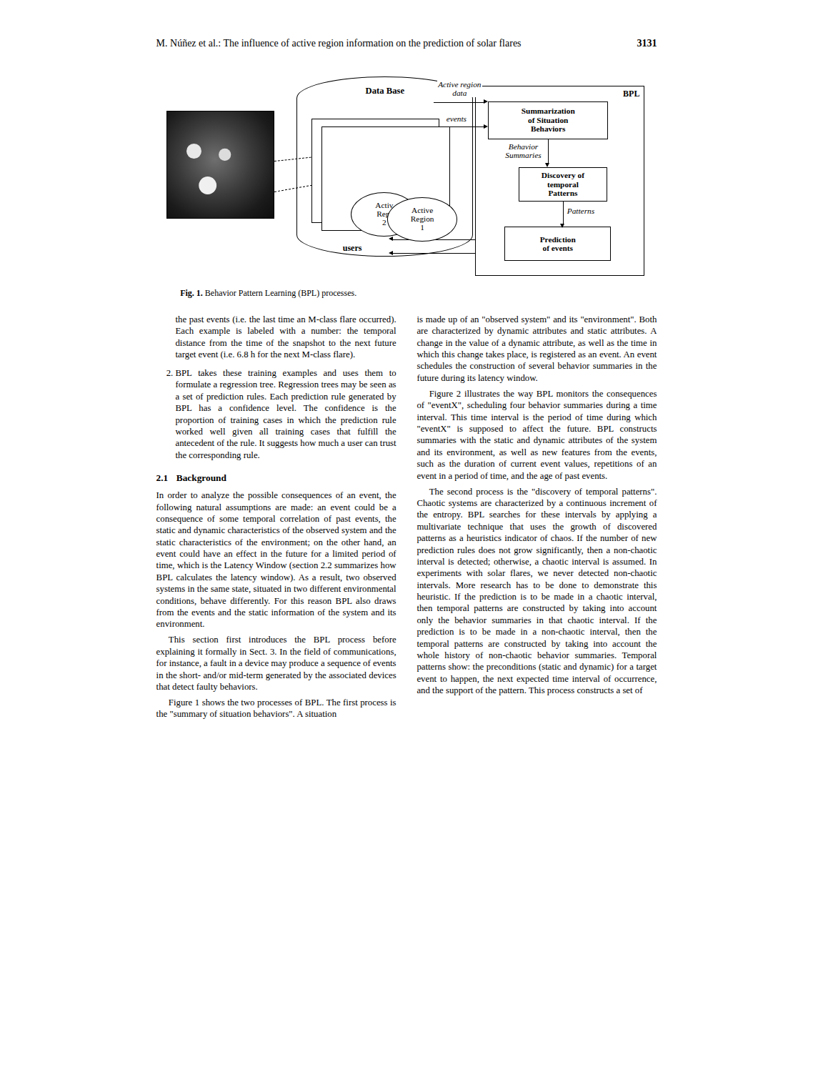M. Núñez et al.: The influence of active region information on the prediction of solar flares 3131
Data Base
Activ
Regi
2
Active
Region
1
Situation
BPL
Summarization
of Situation
Behaviors
Discovery of
temporal
Patterns
Prediction
of events
Behavior
Summaries
Patterns
Active region
data
events
predicted
events
users
Fig. 1. Behavior Pattern Learning (BPL) processes.
the past events (i.e. the last time an M-class flare occurred). Each example is labeled with a number: the temporal distance from the time of the snapshot to the next future target event (i.e. 6.8 h for the next M-class flare).
BPL takes these training examples and uses them to formulate a regression tree. Regression trees may be seen as a set of prediction rules. Each prediction rule generated by BPL has a confidence level. The confidence is the proportion of training cases in which the prediction rule worked well given all training cases that fulfill the antecedent of the rule. It suggests how much a user can trust the corresponding rule.
2.1 Background
In order to analyze the possible consequences of an event, the following natural assumptions are made: an event could be a consequence of some temporal correlation of past events, the static and dynamic characteristics of the observed system and the static characteristics of the environment; on the other hand, an event could have an effect in the future for a limited period of time, which is the Latency Window (section 2.2 summarizes how BPL calculates the latency window). As a result, two observed systems in the same state, situated in two different environmental conditions, behave differently. For this reason BPL also draws from the events and the static information of the system and its environment.
This section first introduces the BPL process before explaining it formally in Sect. 3. In the field of communications, for instance, a fault in a device may produce a sequence of events in the short- and/or mid-term generated by the associated devices that detect faulty behaviors.
Figure 1 shows the two processes of BPL. The first process is the "summary of situation behaviors". A situation
is made up of an "observed system" and its "environment". Both are characterized by dynamic attributes and static attributes. A change in the value of a dynamic attribute, as well as the time in which this change takes place, is registered as an event. An event schedules the construction of several behavior summaries in the future during its latency window.
Figure 2 illustrates the way BPL monitors the consequences of "eventX", scheduling four behavior summaries during a time interval. This time interval is the period of time during which "eventX" is supposed to affect the future. BPL constructs summaries with the static and dynamic attributes of the system and its environment, as well as new features from the events, such as the duration of current event values, repetitions of an event in a period of time, and the age of past events.
The second process is the "discovery of temporal patterns". Chaotic systems are characterized by a continuous increment of the entropy. BPL searches for these intervals by applying a multivariate technique that uses the growth of discovered patterns as a heuristics indicator of chaos. If the number of new prediction rules does not grow significantly, then a non-chaotic interval is detected; otherwise, a chaotic interval is assumed. In experiments with solar flares, we never detected non-chaotic intervals. More research has to be done to demonstrate this heuristic. If the prediction is to be made in a chaotic interval, then temporal patterns are constructed by taking into account only the behavior summaries in that chaotic interval. If the prediction is to be made in a non-chaotic interval, then the temporal patterns are constructed by taking into account the whole history of non-chaotic behavior summaries. Temporal patterns show: the preconditions (static and dynamic) for a target event to happen, the next expected time interval of occurrence, and the support of the pattern. This process constructs a set of